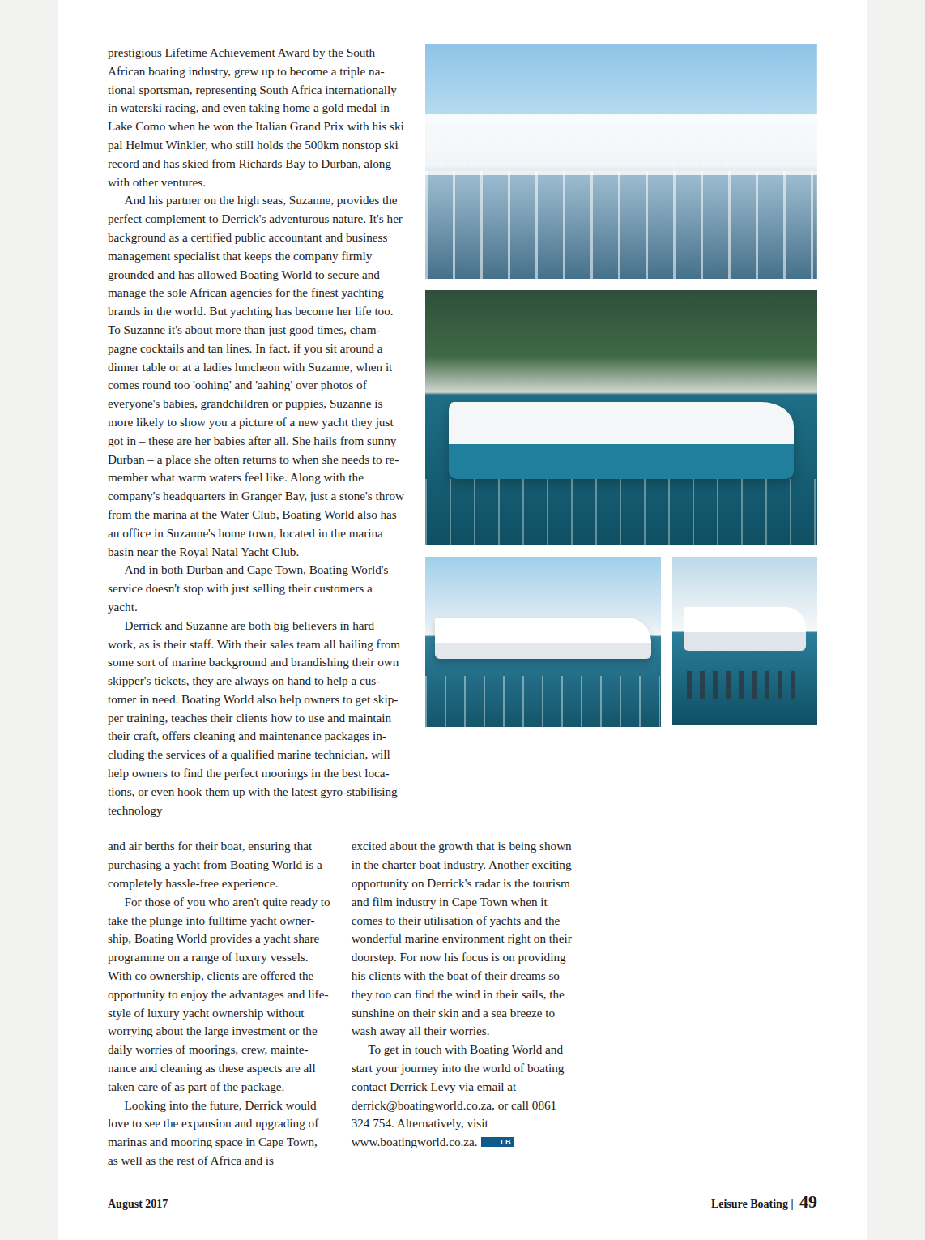prestigious Lifetime Achievement Award by the South African boating industry, grew up to become a triple national sportsman, representing South Africa internationally in waterski racing, and even taking home a gold medal in Lake Como when he won the Italian Grand Prix with his ski pal Helmut Winkler, who still holds the 500km nonstop ski record and has skied from Richards Bay to Durban, along with other ventures.
And his partner on the high seas, Suzanne, provides the perfect complement to Derrick's adventurous nature. It's her background as a certified public accountant and business management specialist that keeps the company firmly grounded and has allowed Boating World to secure and manage the sole African agencies for the finest yachting brands in the world. But yachting has become her life too. To Suzanne it's about more than just good times, champagne cocktails and tan lines. In fact, if you sit around a dinner table or at a ladies luncheon with Suzanne, when it comes round too 'oohing' and 'aahing' over photos of everyone's babies, grandchildren or puppies, Suzanne is more likely to show you a picture of a new yacht they just got in – these are her babies after all. She hails from sunny Durban – a place she often returns to when she needs to remember what warm waters feel like. Along with the company's headquarters in Granger Bay, just a stone's throw from the marina at the Water Club, Boating World also has an office in Suzanne's home town, located in the marina basin near the Royal Natal Yacht Club.
And in both Durban and Cape Town, Boating World's service doesn't stop with just selling their customers a yacht.
Derrick and Suzanne are both big believers in hard work, as is their staff. With their sales team all hailing from some sort of marine background and brandishing their own skipper's tickets, they are always on hand to help a customer in need. Boating World also help owners to get skipper training, teaches their clients how to use and maintain their craft, offers cleaning and maintenance packages including the services of a qualified marine technician, will help owners to find the perfect moorings in the best locations, or even hook them up with the latest gyro-stabilising technology
and air berths for their boat, ensuring that purchasing a yacht from Boating World is a completely hassle-free experience.
For those of you who aren't quite ready to take the plunge into fulltime yacht ownership, Boating World provides a yacht share programme on a range of luxury vessels. With co ownership, clients are offered the opportunity to enjoy the advantages and lifestyle of luxury yacht ownership without worrying about the large investment or the daily worries of moorings, crew, maintenance and cleaning as these aspects are all taken care of as part of the package.
Looking into the future, Derrick would love to see the expansion and upgrading of marinas and mooring space in Cape Town, as well as the rest of Africa and is
excited about the growth that is being shown in the charter boat industry. Another exciting opportunity on Derrick's radar is the tourism and film industry in Cape Town when it comes to their utilisation of yachts and the wonderful marine environment right on their doorstep. For now his focus is on providing his clients with the boat of their dreams so they too can find the wind in their sails, the sunshine on their skin and a sea breeze to wash away all their worries.
To get in touch with Boating World and start your journey into the world of boating contact Derrick Levy via email at derrick@boatingworld.co.za, or call 0861 324 754. Alternatively, visit www.boatingworld.co.za.LB
August 2017
Leisure Boating | 49